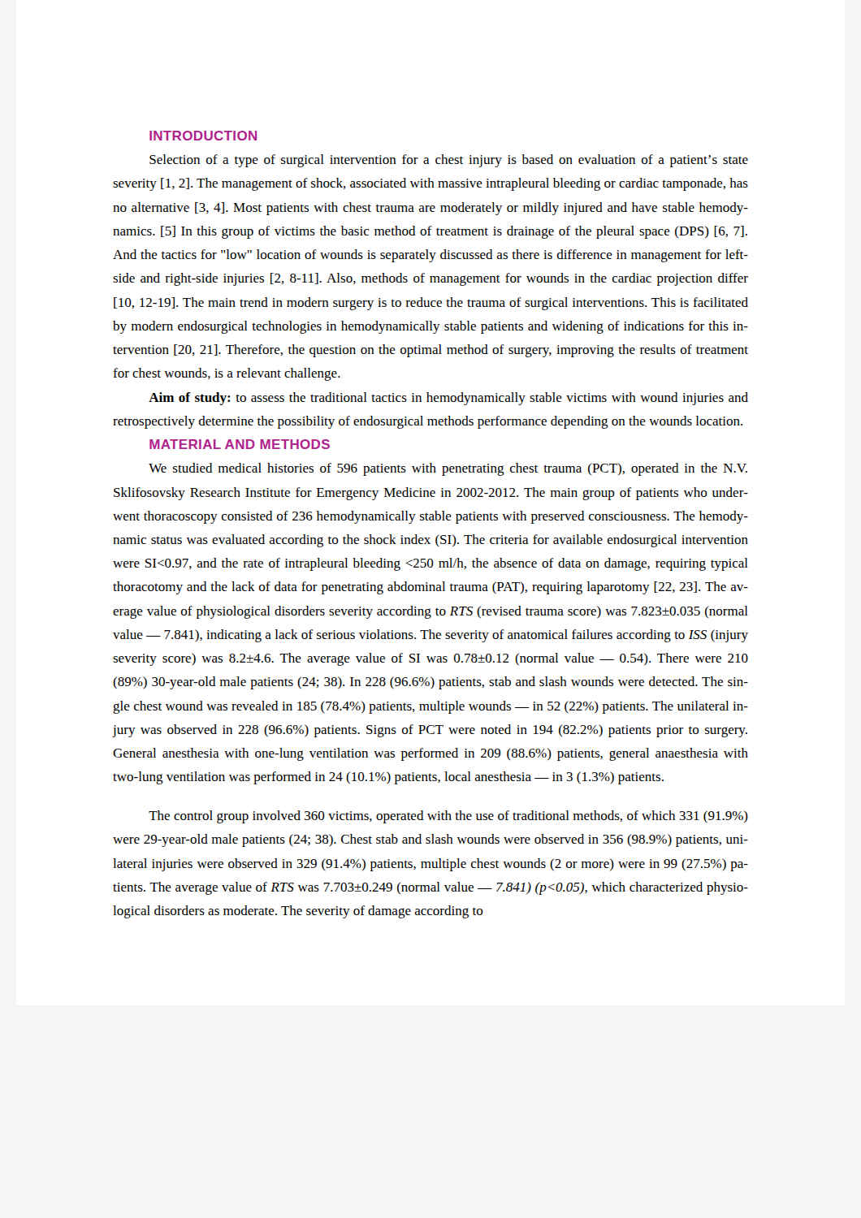INTRODUCTION
Selection of a type of surgical intervention for a chest injury is based on evaluation of a patientʼs state severity [1, 2]. The management of shock, associated with massive intrapleural bleeding or cardiac tamponade, has no alternative [3, 4]. Most patients with chest trauma are moderately or mildly injured and have stable hemodynamics. [5] In this group of victims the basic method of treatment is drainage of the pleural space (DPS) [6, 7]. And the tactics for "low" location of wounds is separately discussed as there is difference in management for left-side and right-side injuries [2, 8-11]. Also, methods of management for wounds in the cardiac projection differ [10, 12-19]. The main trend in modern surgery is to reduce the trauma of surgical interventions. This is facilitated by modern endosurgical technologies in hemodynamically stable patients and widening of indications for this intervention [20, 21]. Therefore, the question on the optimal method of surgery, improving the results of treatment for chest wounds, is a relevant challenge.
Aim of study: to assess the traditional tactics in hemodynamically stable victims with wound injuries and retrospectively determine the possibility of endosurgical methods performance depending on the wounds location.
MATERIAL AND METHODS
We studied medical histories of 596 patients with penetrating chest trauma (PCT), operated in the N.V. Sklifosovsky Research Institute for Emergency Medicine in 2002-2012. The main group of patients who underwent thoracoscopy consisted of 236 hemodynamically stable patients with preserved consciousness. The hemodynamic status was evaluated according to the shock index (SI). The criteria for available endosurgical intervention were SI<0.97, and the rate of intrapleural bleeding <250 ml/h, the absence of data on damage, requiring typical thoracotomy and the lack of data for penetrating abdominal trauma (PAT), requiring laparotomy [22, 23]. The average value of physiological disorders severity according to RTS (revised trauma score) was 7.823±0.035 (normal value — 7.841), indicating a lack of serious violations. The severity of anatomical failures according to ISS (injury severity score) was 8.2±4.6. The average value of SI was 0.78±0.12 (normal value — 0.54). There were 210 (89%) 30-year-old male patients (24; 38). In 228 (96.6%) patients, stab and slash wounds were detected. The single chest wound was revealed in 185 (78.4%) patients, multiple wounds — in 52 (22%) patients. The unilateral injury was observed in 228 (96.6%) patients. Signs of PCT were noted in 194 (82.2%) patients prior to surgery. General anesthesia with one-lung ventilation was performed in 209 (88.6%) patients, general anaesthesia with two-lung ventilation was performed in 24 (10.1%) patients, local anesthesia — in 3 (1.3%) patients.
The control group involved 360 victims, operated with the use of traditional methods, of which 331 (91.9%) were 29-year-old male patients (24; 38). Chest stab and slash wounds were observed in 356 (98.9%) patients, unilateral injuries were observed in 329 (91.4%) patients, multiple chest wounds (2 or more) were in 99 (27.5%) patients. The average value of RTS was 7.703±0.249 (normal value — 7.841) (p<0.05), which characterized physiological disorders as moderate. The severity of damage according to